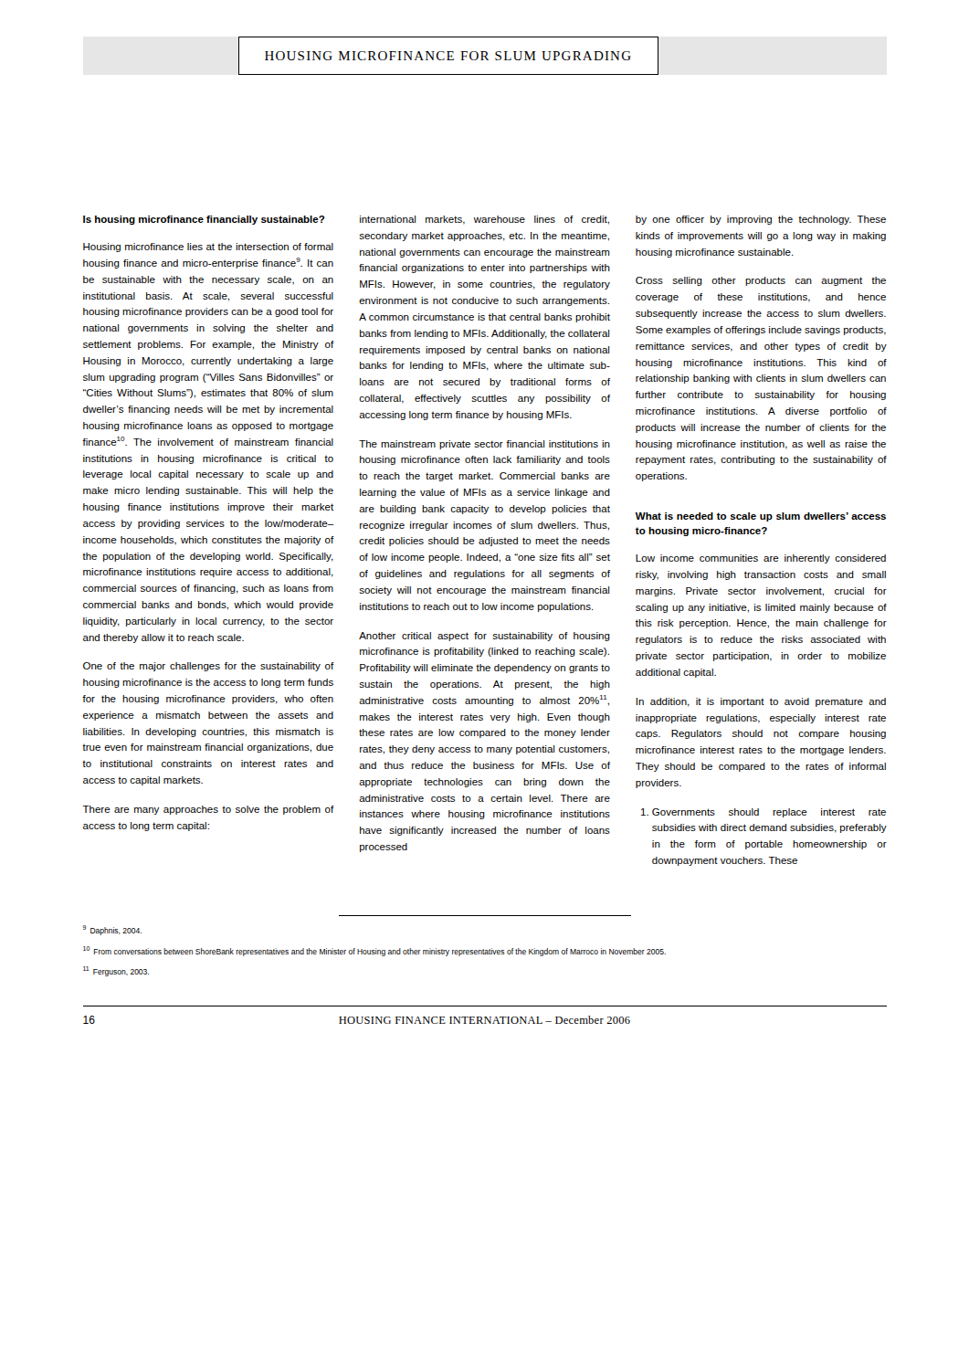HOUSING MICROFINANCE FOR SLUM UPGRADING
Is housing microfinance financially sustainable?
Housing microfinance lies at the intersection of formal housing finance and micro-enterprise finance9. It can be sustainable with the necessary scale, on an institutional basis. At scale, several successful housing microfinance providers can be a good tool for national governments in solving the shelter and settlement problems. For example, the Ministry of Housing in Morocco, currently undertaking a large slum upgrading program (“Villes Sans Bidonvilles” or “Cities Without Slums”), estimates that 80% of slum dweller’s financing needs will be met by incremental housing microfinance loans as opposed to mortgage finance10. The involvement of mainstream financial institutions in housing microfinance is critical to leverage local capital necessary to scale up and make micro lending sustainable. This will help the housing finance institutions improve their market access by providing services to the low/moderate–income households, which constitutes the majority of the population of the developing world. Specifically, microfinance institutions require access to additional, commercial sources of financing, such as loans from commercial banks and bonds, which would provide liquidity, particularly in local currency, to the sector and thereby allow it to reach scale.
One of the major challenges for the sustainability of housing microfinance is the access to long term funds for the housing microfinance providers, who often experience a mismatch between the assets and liabilities. In developing countries, this mismatch is true even for mainstream financial organizations, due to institutional constraints on interest rates and access to capital markets.
There are many approaches to solve the problem of access to long term capital:
international markets, warehouse lines of credit, secondary market approaches, etc. In the meantime, national governments can encourage the mainstream financial organizations to enter into partnerships with MFIs. However, in some countries, the regulatory environment is not conducive to such arrangements. A common circumstance is that central banks prohibit banks from lending to MFIs. Additionally, the collateral requirements imposed by central banks on national banks for lending to MFIs, where the ultimate sub-loans are not secured by traditional forms of collateral, effectively scuttles any possibility of accessing long term finance by housing MFIs.
The mainstream private sector financial institutions in housing microfinance often lack familiarity and tools to reach the target market. Commercial banks are learning the value of MFIs as a service linkage and are building bank capacity to develop policies that recognize irregular incomes of slum dwellers. Thus, credit policies should be adjusted to meet the needs of low income people. Indeed, a “one size fits all” set of guidelines and regulations for all segments of society will not encourage the mainstream financial institutions to reach out to low income populations.
Another critical aspect for sustainability of housing microfinance is profitability (linked to reaching scale). Profitability will eliminate the dependency on grants to sustain the operations. At present, the high administrative costs amounting to almost 20%11, makes the interest rates very high. Even though these rates are low compared to the money lender rates, they deny access to many potential customers, and thus reduce the business for MFIs. Use of appropriate technologies can bring down the administrative costs to a certain level. There are instances where housing microfinance institutions have significantly increased the number of loans processed
by one officer by improving the technology. These kinds of improvements will go a long way in making housing microfinance sustainable.
Cross selling other products can augment the coverage of these institutions, and hence subsequently increase the access to slum dwellers. Some examples of offerings include savings products, remittance services, and other types of credit by housing microfinance institutions. This kind of relationship banking with clients in slum dwellers can further contribute to sustainability for housing microfinance institutions. A diverse portfolio of products will increase the number of clients for the housing microfinance institution, as well as raise the repayment rates, contributing to the sustainability of operations.
What is needed to scale up slum dwellers’ access to housing micro-finance?
Low income communities are inherently considered risky, involving high transaction costs and small margins. Private sector involvement, crucial for scaling up any initiative, is limited mainly because of this risk perception. Hence, the main challenge for regulators is to reduce the risks associated with private sector participation, in order to mobilize additional capital.
In addition, it is important to avoid premature and inappropriate regulations, especially interest rate caps. Regulators should not compare housing microfinance interest rates to the mortgage lenders. They should be compared to the rates of informal providers.
Governments should replace interest rate subsidies with direct demand subsidies, preferably in the form of portable homeownership or downpayment vouchers. These
9Daphnis, 2004.
10From conversations between ShoreBank representatives and the Minister of Housing and other ministry representatives of the Kingdom of Marroco in November 2005.
11Ferguson, 2003.
16
HOUSING FINANCE INTERNATIONAL – December 2006